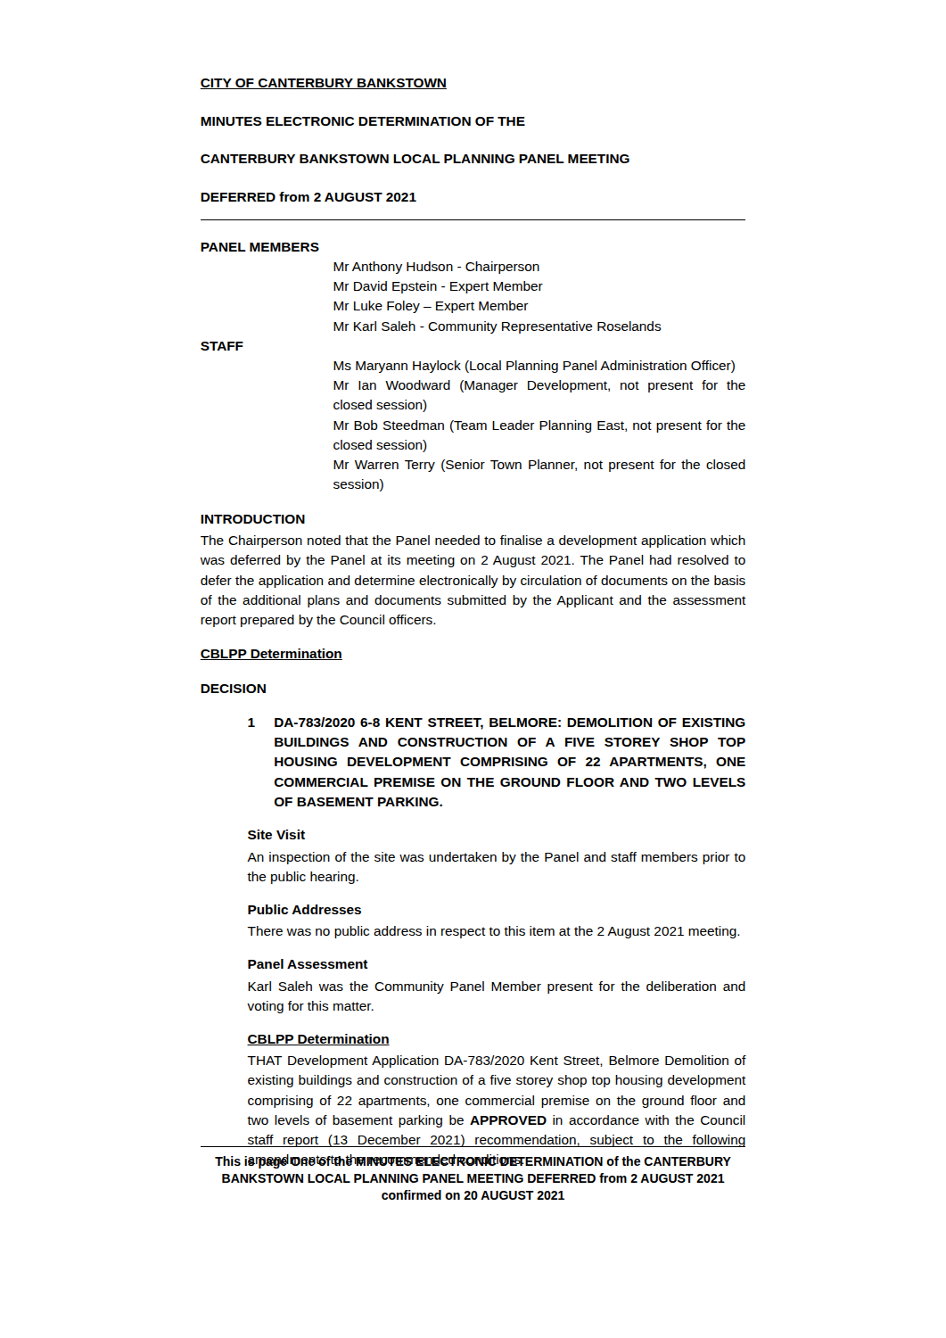CITY OF CANTERBURY BANKSTOWN
MINUTES ELECTRONIC DETERMINATION OF THE
CANTERBURY BANKSTOWN LOCAL PLANNING PANEL MEETING
DEFERRED from 2 AUGUST 2021
PANEL MEMBERS
Mr Anthony Hudson - Chairperson
Mr David Epstein - Expert Member
Mr Luke Foley – Expert Member
Mr Karl Saleh - Community Representative Roselands
STAFF
Ms Maryann Haylock (Local Planning Panel Administration Officer)
Mr Ian Woodward (Manager Development, not present for the closed session)
Mr Bob Steedman (Team Leader Planning East, not present for the closed session)
Mr Warren Terry (Senior Town Planner, not present for the closed session)
INTRODUCTION
The Chairperson noted that the Panel needed to finalise a development application which was deferred by the Panel at its meeting on 2 August 2021. The Panel had resolved to defer the application and determine electronically by circulation of documents on the basis of the additional plans and documents submitted by the Applicant and the assessment report prepared by the Council officers.
CBLPP Determination
DECISION
1
DA-783/2020 6-8 KENT STREET, BELMORE: DEMOLITION OF EXISTING BUILDINGS AND CONSTRUCTION OF A FIVE STOREY SHOP TOP HOUSING DEVELOPMENT COMPRISING OF 22 APARTMENTS, ONE COMMERCIAL PREMISE ON THE GROUND FLOOR AND TWO LEVELS OF BASEMENT PARKING.
Site Visit
An inspection of the site was undertaken by the Panel and staff members prior to the public hearing.
Public Addresses
There was no public address in respect to this item at the 2 August 2021 meeting.
Panel Assessment
Karl Saleh was the Community Panel Member present for the deliberation and voting for this matter.
CBLPP Determination
THAT Development Application DA-783/2020 Kent Street, Belmore Demolition of existing buildings and construction of a five storey shop top housing development comprising of 22 apartments, one commercial premise on the ground floor and two levels of basement parking be APPROVED in accordance with the Council staff report (13 December 2021) recommendation, subject to the following amendments to the recommended conditions:
This is page One of the MINUTES ELECTRONIC DETERMINATION of the CANTERBURY BANKSTOWN LOCAL PLANNING PANEL MEETING DEFERRED from 2 AUGUST 2021 confirmed on 20 AUGUST 2021